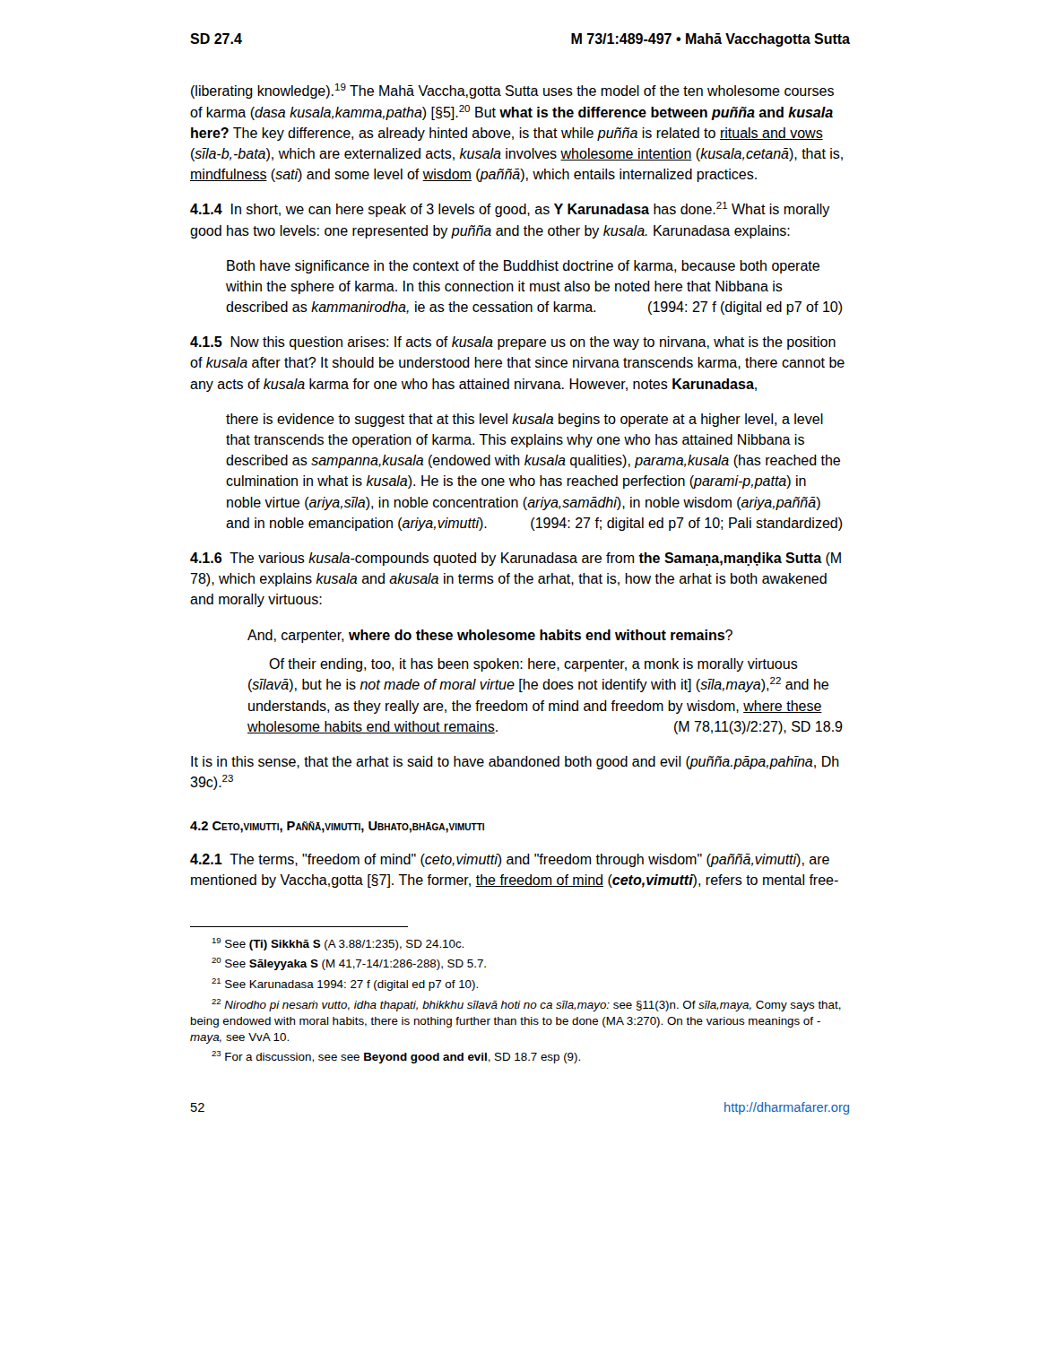SD 27.4 M 73/1:489-497 • Mahā Vacchagotta Sutta
(liberating knowledge).19 The Mahā Vaccha,gotta Sutta uses the model of the ten wholesome courses of karma (dasa kusala,kamma,patha) [§5].20 But what is the difference between puñña and kusala here? The key difference, as already hinted above, is that while puñña is related to rituals and vows (sīla-b,-bata), which are externalized acts, kusala involves wholesome intention (kusala,cetanā), that is, mindfulness (sati) and some level of wisdom (paññā), which entails internalized practices.
4.1.4 In short, we can here speak of 3 levels of good, as Y Karunadasa has done.21 What is morally good has two levels: one represented by puñña and the other by kusala. Karunadasa explains:
Both have significance in the context of the Buddhist doctrine of karma, because both operate within the sphere of karma. In this connection it must also be noted here that Nibbana is described as kammanirodha, ie as the cessation of karma.(1994: 27 f (digital ed p7 of 10)
4.1.5 Now this question arises: If acts of kusala prepare us on the way to nirvana, what is the position of kusala after that? It should be understood here that since nirvana transcends karma, there cannot be any acts of kusala karma for one who has attained nirvana. However, notes Karunadasa,
there is evidence to suggest that at this level kusala begins to operate at a higher level, a level that transcends the operation of karma. This explains why one who has attained Nibbana is described as sampanna,kusala (endowed with kusala qualities), parama,kusala (has reached the culmination in what is kusala). He is the one who has reached perfection (parami-p,patta) in noble virtue (ariya,sīla), in noble concentration (ariya,samādhi), in noble wisdom (ariya,paññā) and in noble emancipation (ariya,vimutti).(1994: 27 f; digital ed p7 of 10; Pali standardized)
4.1.6 The various kusala-compounds quoted by Karunadasa are from the Samaṇa,maṇḍika Sutta (M 78), which explains kusala and akusala in terms of the arhat, that is, how the arhat is both awakened and morally virtuous:
And, carpenter, where do these wholesome habits end without remains?
Of their ending, too, it has been spoken: here, carpenter, a monk is morally virtuous (sīlavā), but he is not made of moral virtue [he does not identify with it] (sīla,maya),22 and he understands, as they really are, the freedom of mind and freedom by wisdom, where these wholesome habits end without remains.(M 78,11(3)/2:27), SD 18.9
It is in this sense, that the arhat is said to have abandoned both good and evil (puñña.pāpa,pahīna, Dh 39c).23
4.2 Ceto,vimutti, Paññā,vimutti, Ubhato,bhāga,vimutti
4.2.1 The terms, "freedom of mind" (ceto,vimutti) and "freedom through wisdom" (paññā,vimutti), are mentioned by Vaccha,gotta [§7]. The former, the freedom of mind (ceto,vimutti), refers to mental free-
19 See (Ti) Sikkhā S (A 3.88/1:235), SD 24.10c.
20 See Sāleyyaka S (M 41,7-14/1:286-288), SD 5.7.
21 See Karunadasa 1994: 27 f (digital ed p7 of 10).
22 Nirodho pi nesaṁ vutto, idha thapati, bhikkhu sīlavā hoti no ca sīla,mayo: see §11(3)n. Of sīla,maya, Comy says that, being endowed with moral habits, there is nothing further than this to be done (MA 3:270). On the various meanings of -maya, see VvA 10.
23 For a discussion, see see Beyond good and evil, SD 18.7 esp (9).
52 http://dharmafarer.org